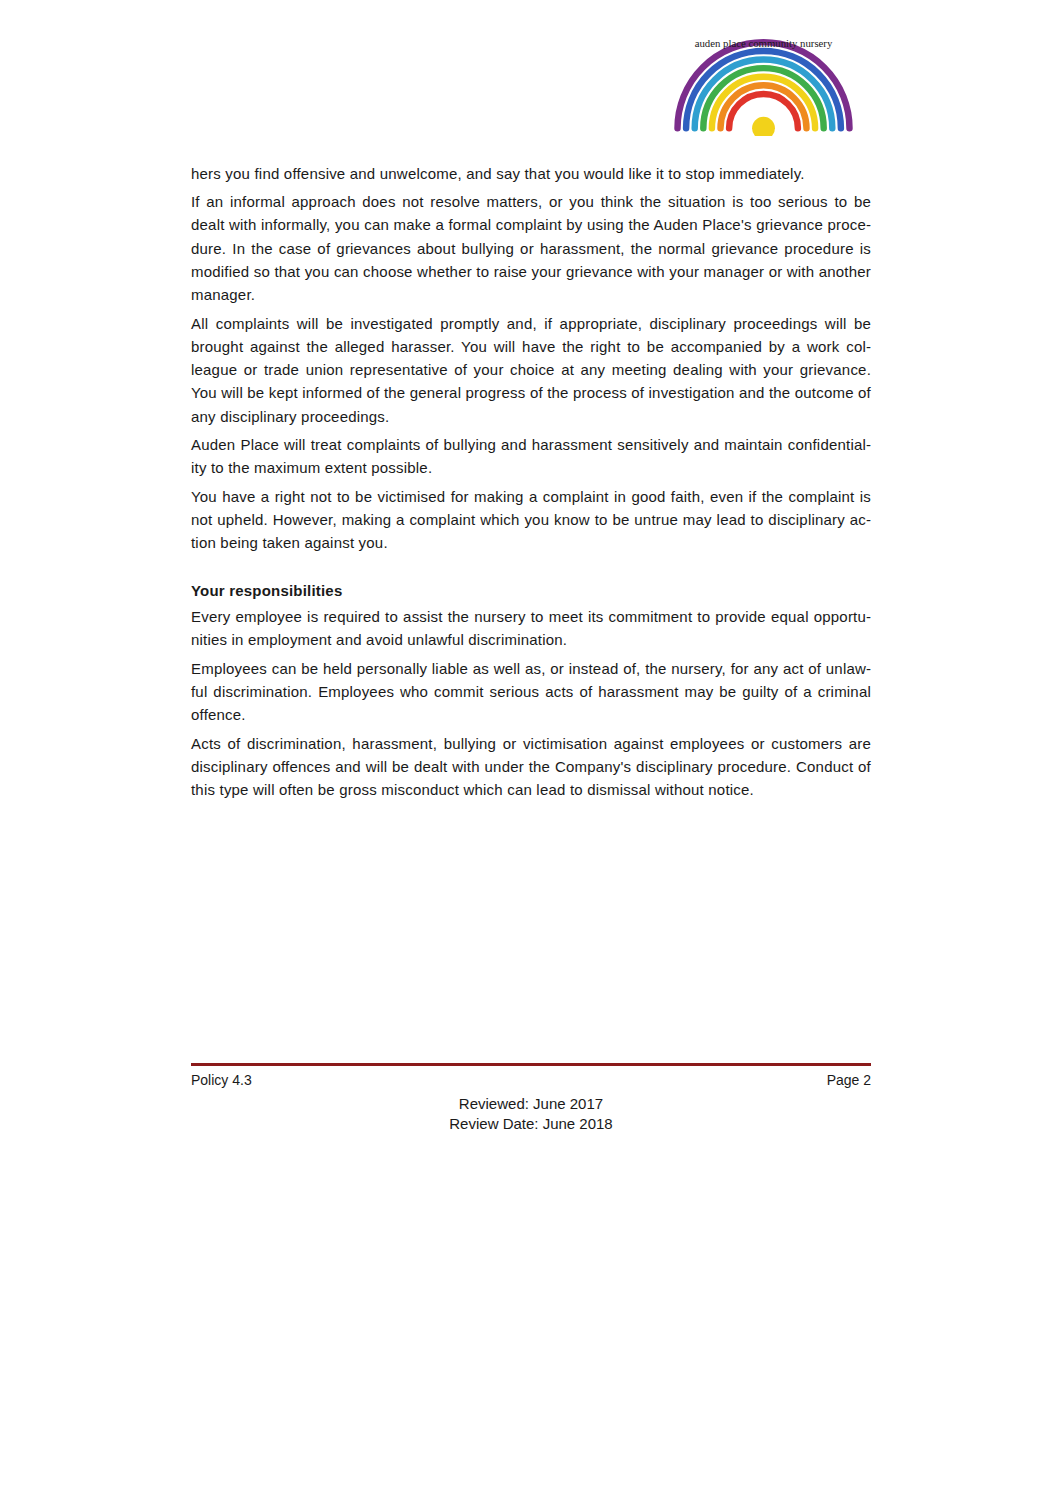Auden Place Community Nursery auden place community nursery
hers you find offensive and unwelcome, and say that you would like it to stop immediately.
If an informal approach does not resolve matters, or you think the situation is too serious to be dealt with informally, you can make a formal complaint by using the Auden Place's grievance procedure. In the case of grievances about bullying or harassment, the normal grievance procedure is modified so that you can choose whether to raise your grievance with your manager or with another manager.
All complaints will be investigated promptly and, if appropriate, disciplinary proceedings will be brought against the alleged harasser. You will have the right to be accompanied by a work colleague or trade union representative of your choice at any meeting dealing with your grievance. You will be kept informed of the general progress of the process of investigation and the outcome of any disciplinary proceedings.
Auden Place will treat complaints of bullying and harassment sensitively and maintain confidentiality to the maximum extent possible.
You have a right not to be victimised for making a complaint in good faith, even if the complaint is not upheld. However, making a complaint which you know to be untrue may lead to disciplinary action being taken against you.
Your responsibilities
Every employee is required to assist the nursery to meet its commitment to provide equal opportunities in employment and avoid unlawful discrimination.
Employees can be held personally liable as well as, or instead of, the nursery, for any act of unlawful discrimination. Employees who commit serious acts of harassment may be guilty of a criminal offence.
Acts of discrimination, harassment, bullying or victimisation against employees or customers are disciplinary offences and will be dealt with under the Company's disciplinary procedure. Conduct of this type will often be gross misconduct which can lead to dismissal without notice.
Policy 4.3 Page 2
Reviewed: June 2017
Review Date: June 2018